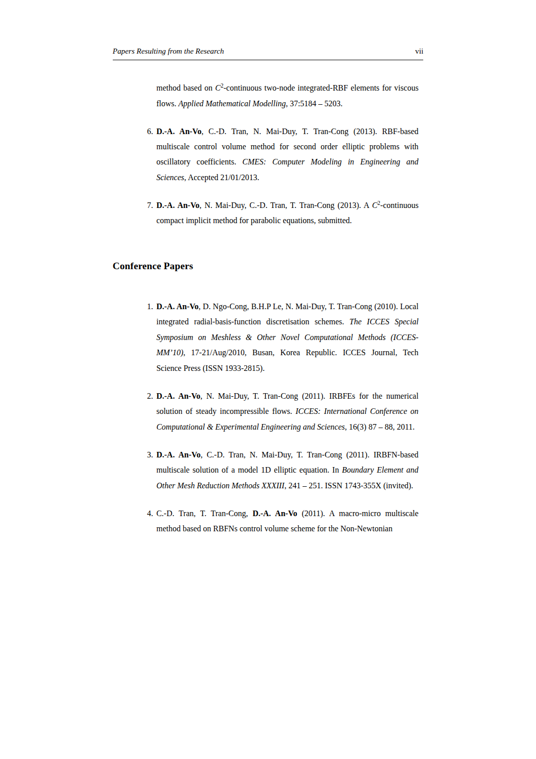Papers Resulting from the Research vii
method based on C2-continuous two-node integrated-RBF elements for viscous flows. Applied Mathematical Modelling, 37:5184 – 5203.
6. D.-A. An-Vo, C.-D. Tran, N. Mai-Duy, T. Tran-Cong (2013). RBF-based multiscale control volume method for second order elliptic problems with oscillatory coefficients. CMES: Computer Modeling in Engineering and Sciences, Accepted 21/01/2013.
7. D.-A. An-Vo, N. Mai-Duy, C.-D. Tran, T. Tran-Cong (2013). A C2-continuous compact implicit method for parabolic equations, submitted.
Conference Papers
1. D.-A. An-Vo, D. Ngo-Cong, B.H.P Le, N. Mai-Duy, T. Tran-Cong (2010). Local integrated radial-basis-function discretisation schemes. The ICCES Special Symposium on Meshless & Other Novel Computational Methods (ICCES-MM’10), 17-21/Aug/2010, Busan, Korea Republic. ICCES Journal, Tech Science Press (ISSN 1933-2815).
2. D.-A. An-Vo, N. Mai-Duy, T. Tran-Cong (2011). IRBFEs for the numerical solution of steady incompressible flows. ICCES: International Conference on Computational & Experimental Engineering and Sciences, 16(3) 87 – 88, 2011.
3. D.-A. An-Vo, C.-D. Tran, N. Mai-Duy, T. Tran-Cong (2011). IRBFN-based multiscale solution of a model 1D elliptic equation. In Boundary Element and Other Mesh Reduction Methods XXXIII, 241 – 251. ISSN 1743-355X (invited).
4. C.-D. Tran, T. Tran-Cong, D.-A. An-Vo (2011). A macro-micro multiscale method based on RBFNs control volume scheme for the Non-Newtonian